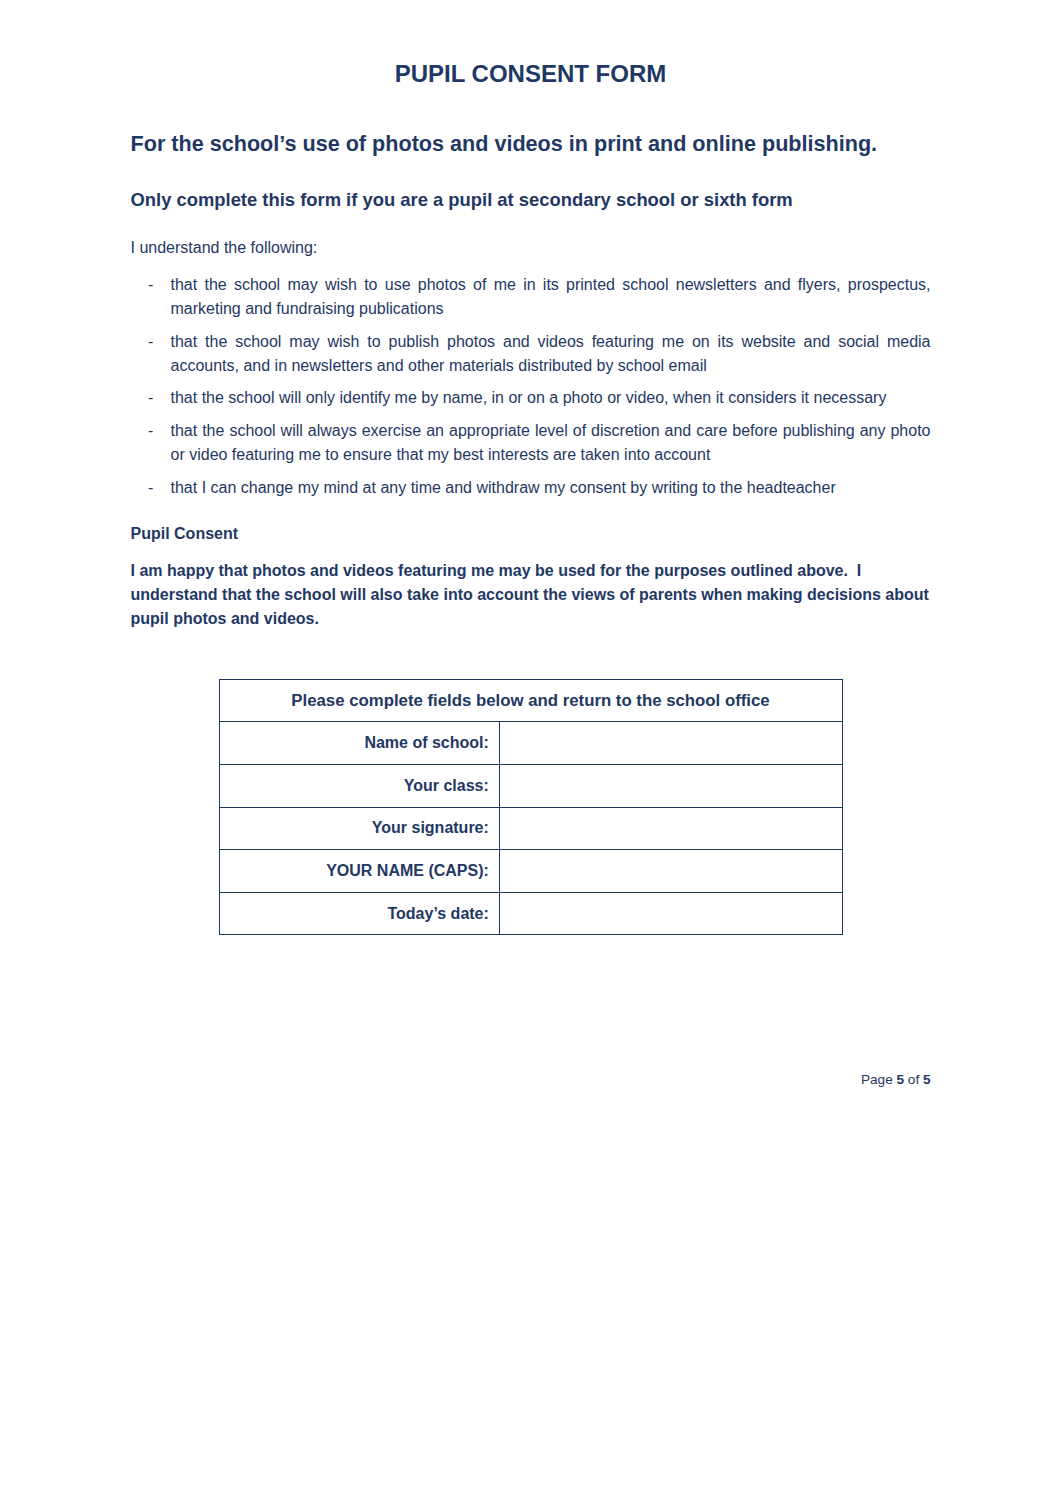PUPIL CONSENT FORM
For the school’s use of photos and videos in print and online publishing.
Only complete this form if you are a pupil at secondary school or sixth form
I understand the following:
that the school may wish to use photos of me in its printed school newsletters and flyers, prospectus, marketing and fundraising publications
that the school may wish to publish photos and videos featuring me on its website and social media accounts, and in newsletters and other materials distributed by school email
that the school will only identify me by name, in or on a photo or video, when it considers it necessary
that the school will always exercise an appropriate level of discretion and care before publishing any photo or video featuring me to ensure that my best interests are taken into account
that I can change my mind at any time and withdraw my consent by writing to the headteacher
Pupil Consent
I am happy that photos and videos featuring me may be used for the purposes outlined above. I understand that the school will also take into account the views of parents when making decisions about pupil photos and videos.
| Please complete fields below and return to the school office |
| --- |
| Name of school: | |
| Your class: | |
| Your signature: | |
| YOUR NAME (CAPS): | |
| Today’s date: | |
Page 5 of 5